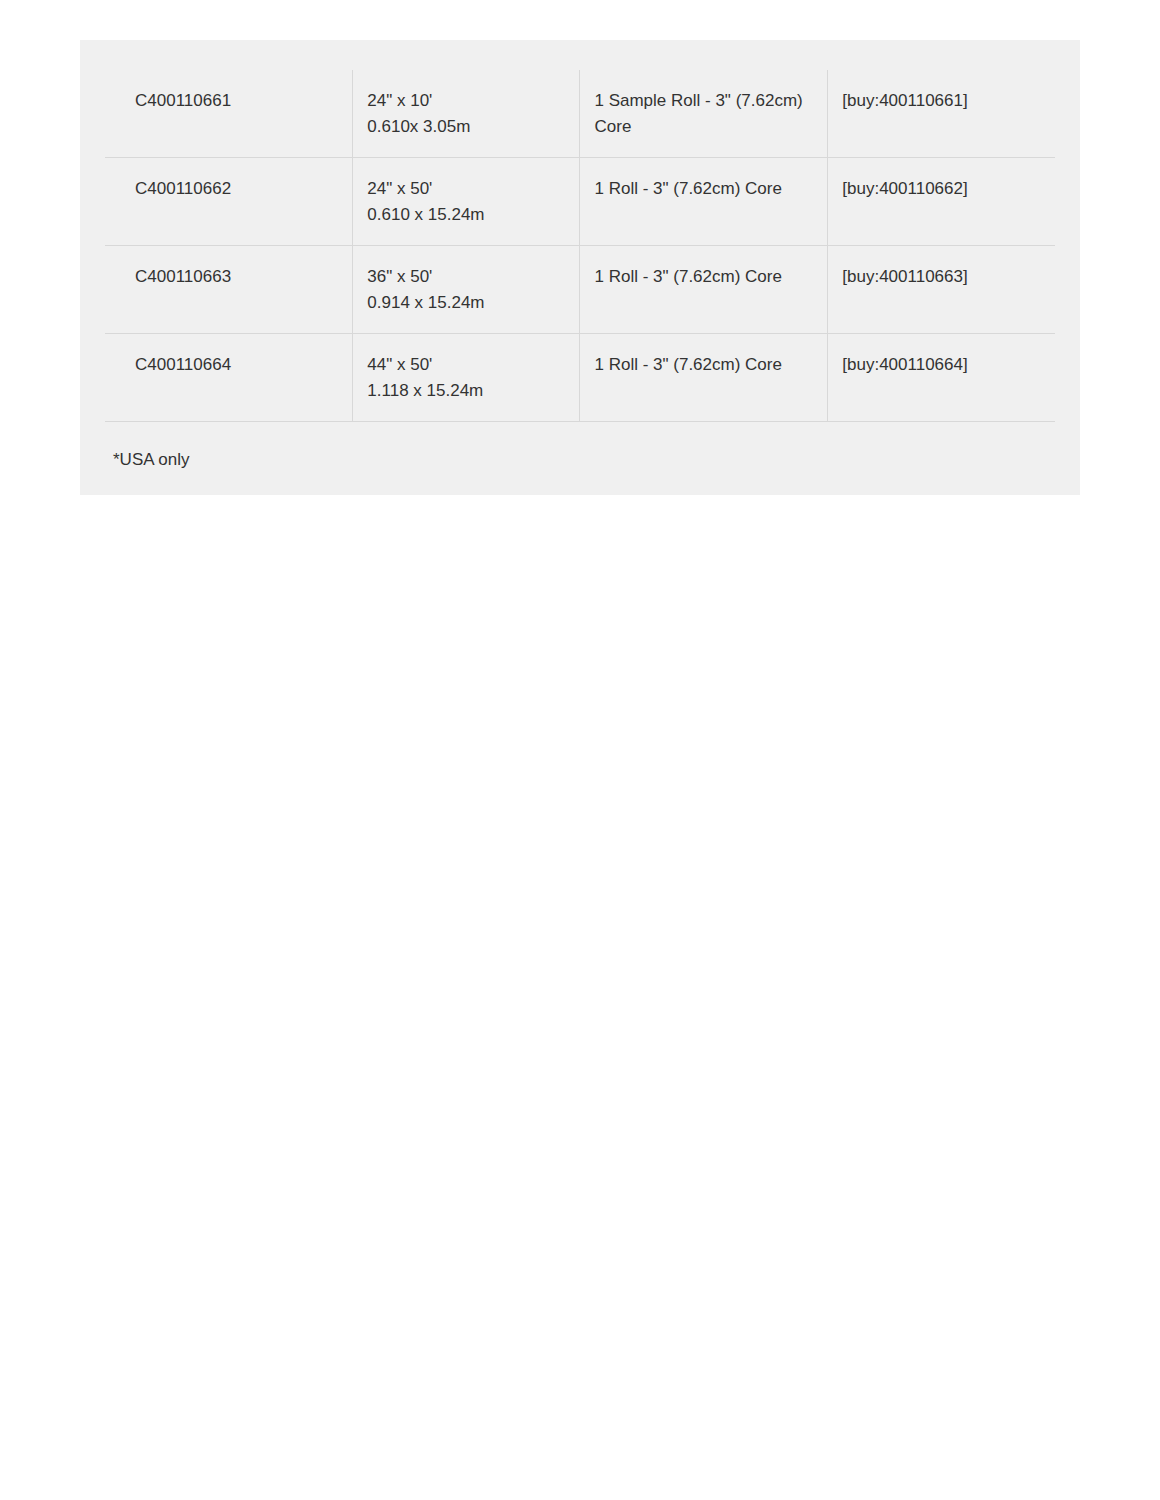| C400110661 | 24" x 10' 0.610x 3.05m | 1 Sample Roll - 3" (7.62cm) Core | [buy:400110661] |
| C400110662 | 24" x 50' 0.610 x 15.24m | 1 Roll - 3" (7.62cm) Core | [buy:400110662] |
| C400110663 | 36" x 50' 0.914 x 15.24m | 1 Roll - 3" (7.62cm) Core | [buy:400110663] |
| C400110664 | 44" x 50' 1.118 x 15.24m | 1 Roll - 3" (7.62cm) Core | [buy:400110664] |
*USA only